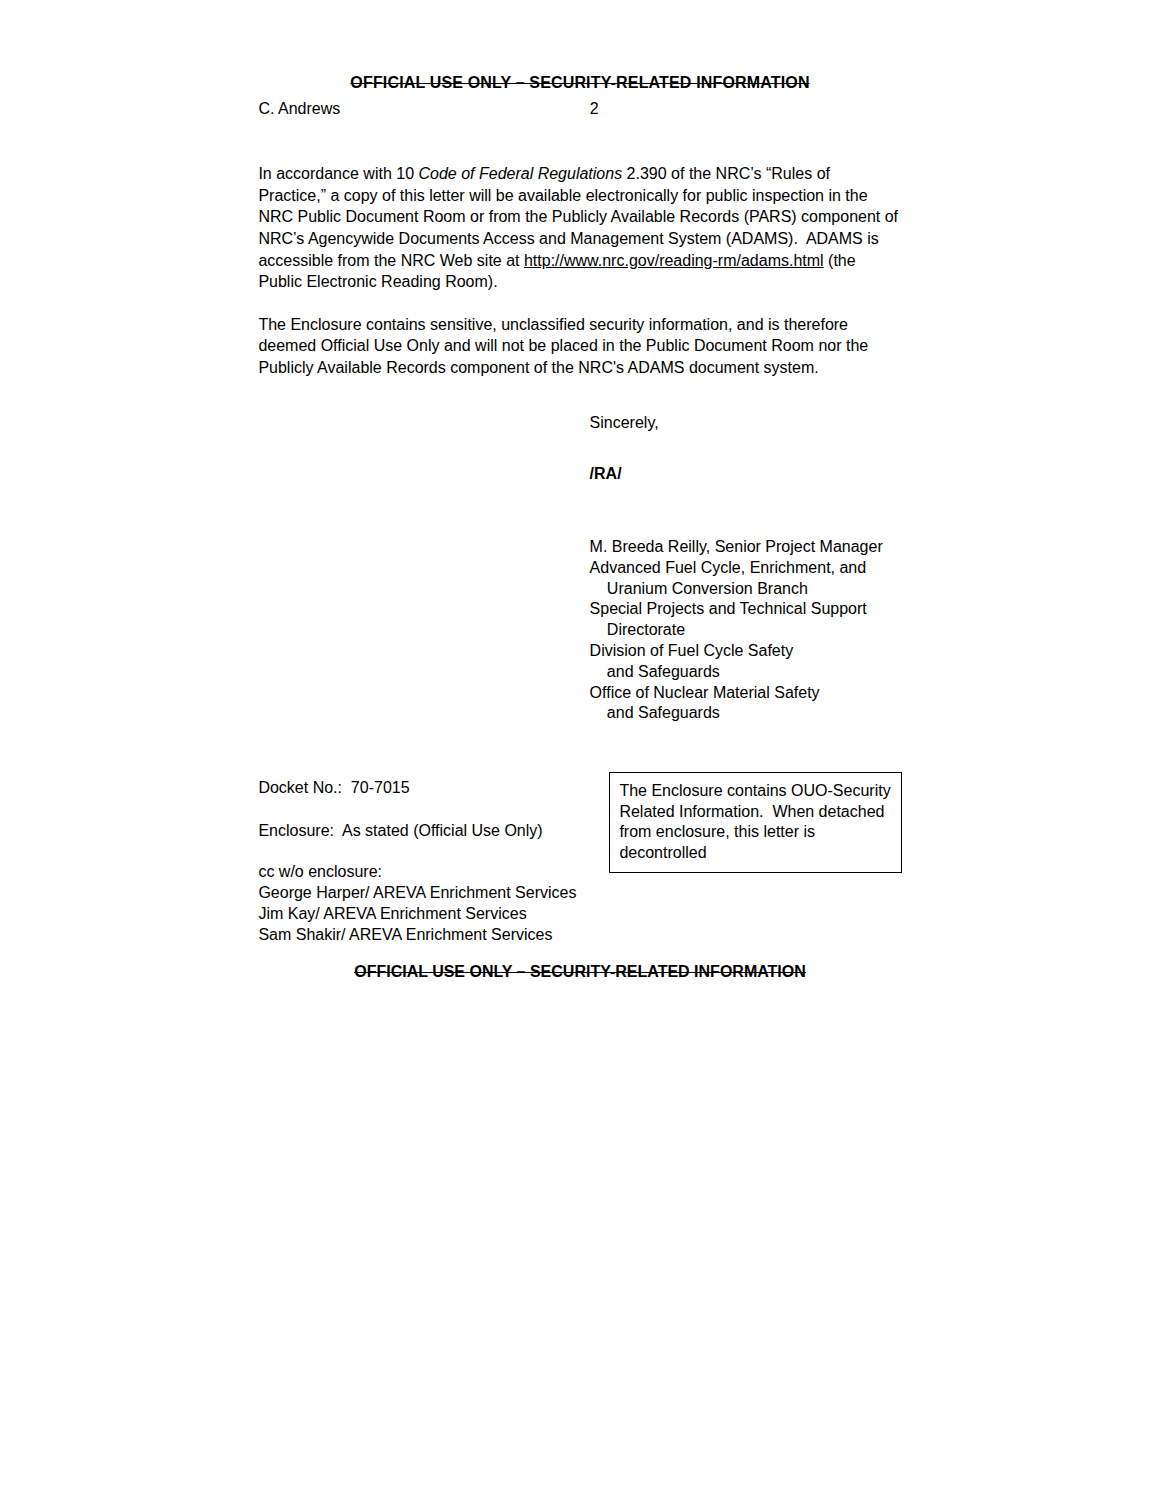OFFICIAL USE ONLY – SECURITY-RELATED INFORMATION
C. Andrews 2
In accordance with 10 Code of Federal Regulations 2.390 of the NRC’s “Rules of Practice,” a copy of this letter will be available electronically for public inspection in the NRC Public Document Room or from the Publicly Available Records (PARS) component of NRC’s Agencywide Documents Access and Management System (ADAMS). ADAMS is accessible from the NRC Web site at http://www.nrc.gov/reading-rm/adams.html (the Public Electronic Reading Room).
The Enclosure contains sensitive, unclassified security information, and is therefore deemed Official Use Only and will not be placed in the Public Document Room nor the Publicly Available Records component of the NRC's ADAMS document system.
Sincerely,
/RA/
M. Breeda Reilly, Senior Project Manager
Advanced Fuel Cycle, Enrichment, and
Uranium Conversion Branch
Special Projects and Technical Support
Directorate
Division of Fuel Cycle Safety
and Safeguards
Office of Nuclear Material Safety
and Safeguards
The Enclosure contains OUO-Security Related Information. When detached from enclosure, this letter is decontrolled
Docket No.: 70-7015
Enclosure: As stated (Official Use Only)
cc w/o enclosure:
George Harper/ AREVA Enrichment Services
Jim Kay/ AREVA Enrichment Services
Sam Shakir/ AREVA Enrichment Services
OFFICIAL USE ONLY – SECURITY-RELATED INFORMATION